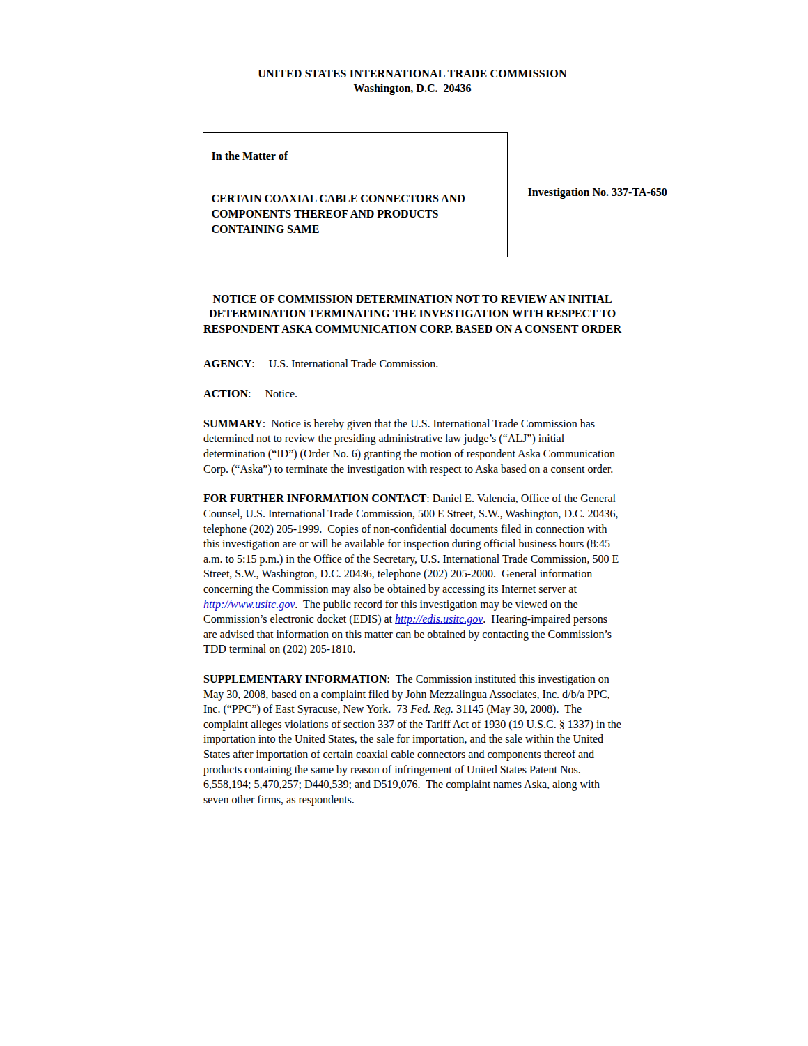UNITED STATES INTERNATIONAL TRADE COMMISSION
Washington, D.C. 20436
In the Matter of
CERTAIN COAXIAL CABLE CONNECTORS AND
COMPONENTS THEREOF AND PRODUCTS
CONTAINING SAME
Investigation No. 337-TA-650
NOTICE OF COMMISSION DETERMINATION NOT TO REVIEW AN INITIAL
DETERMINATION TERMINATING THE INVESTIGATION WITH RESPECT TO
RESPONDENT ASKA COMMUNICATION CORP. BASED ON A CONSENT ORDER
AGENCY: U.S. International Trade Commission.
ACTION: Notice.
SUMMARY: Notice is hereby given that the U.S. International Trade Commission has determined not to review the presiding administrative law judge’s (“ALJ”) initial determination (“ID”) (Order No. 6) granting the motion of respondent Aska Communication Corp. (“Aska”) to terminate the investigation with respect to Aska based on a consent order.
FOR FURTHER INFORMATION CONTACT: Daniel E. Valencia, Office of the General Counsel, U.S. International Trade Commission, 500 E Street, S.W., Washington, D.C. 20436, telephone (202) 205-1999. Copies of non-confidential documents filed in connection with this investigation are or will be available for inspection during official business hours (8:45 a.m. to 5:15 p.m.) in the Office of the Secretary, U.S. International Trade Commission, 500 E Street, S.W., Washington, D.C. 20436, telephone (202) 205-2000. General information concerning the Commission may also be obtained by accessing its Internet server at http://www.usitc.gov. The public record for this investigation may be viewed on the Commission’s electronic docket (EDIS) at http://edis.usitc.gov. Hearing-impaired persons are advised that information on this matter can be obtained by contacting the Commission’s TDD terminal on (202) 205-1810.
SUPPLEMENTARY INFORMATION: The Commission instituted this investigation on May 30, 2008, based on a complaint filed by John Mezzalingua Associates, Inc. d/b/a PPC, Inc. (“PPC”) of East Syracuse, New York. 73 Fed. Reg. 31145 (May 30, 2008). The complaint alleges violations of section 337 of the Tariff Act of 1930 (19 U.S.C. § 1337) in the importation into the United States, the sale for importation, and the sale within the United States after importation of certain coaxial cable connectors and components thereof and products containing the same by reason of infringement of United States Patent Nos. 6,558,194; 5,470,257; D440,539; and D519,076. The complaint names Aska, along with seven other firms, as respondents.